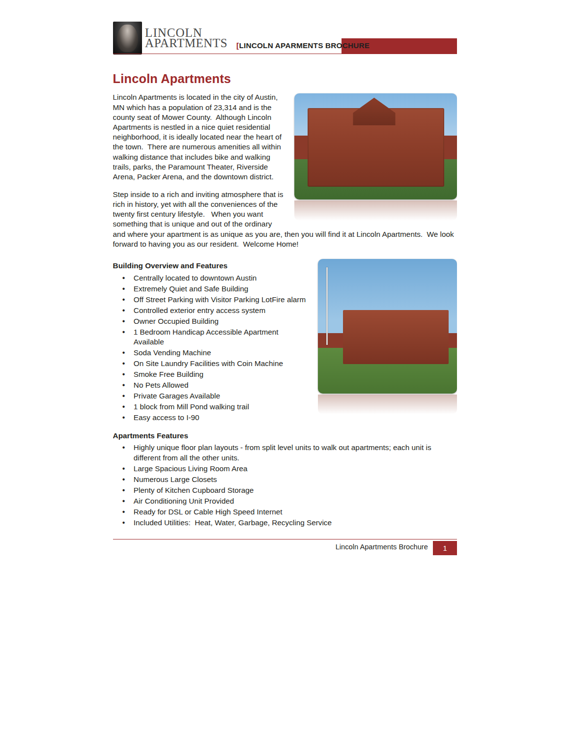LINCOLN APARTMENTS
[LINCOLN APARMENTS BROCHURE]
Lincoln Apartments
Lincoln Apartments is located in the city of Austin, MN which has a population of 23,314 and is the county seat of Mower County. Although Lincoln Apartments is nestled in a nice quiet residential neighborhood, it is ideally located near the heart of the town. There are numerous amenities all within walking distance that includes bike and walking trails, parks, the Paramount Theater, Riverside Arena, Packer Arena, and the downtown district.
Step inside to a rich and inviting atmosphere that is rich in history, yet with all the conveniences of the twenty first century lifestyle. When you want something that is unique and out of the ordinary and where your apartment is as unique as you are, then you will find it at Lincoln Apartments. We look forward to having you as our resident. Welcome Home!
Building Overview and Features
Centrally located to downtown Austin
Extremely Quiet and Safe Building
Off Street Parking with Visitor Parking LotFire alarm
Controlled exterior entry access system
Owner Occupied Building
1 Bedroom Handicap Accessible Apartment Available
Soda Vending Machine
On Site Laundry Facilities with Coin Machine
Smoke Free Building
No Pets Allowed
Private Garages Available
1 block from Mill Pond walking trail
Easy access to I-90
Apartments Features
Highly unique floor plan layouts - from split level units to walk out apartments; each unit is different from all the other units.
Large Spacious Living Room Area
Numerous Large Closets
Plenty of Kitchen Cupboard Storage
Air Conditioning Unit Provided
Ready for DSL or Cable High Speed Internet
Included Utilities: Heat, Water, Garbage, Recycling Service
Lincoln Apartments Brochure
1